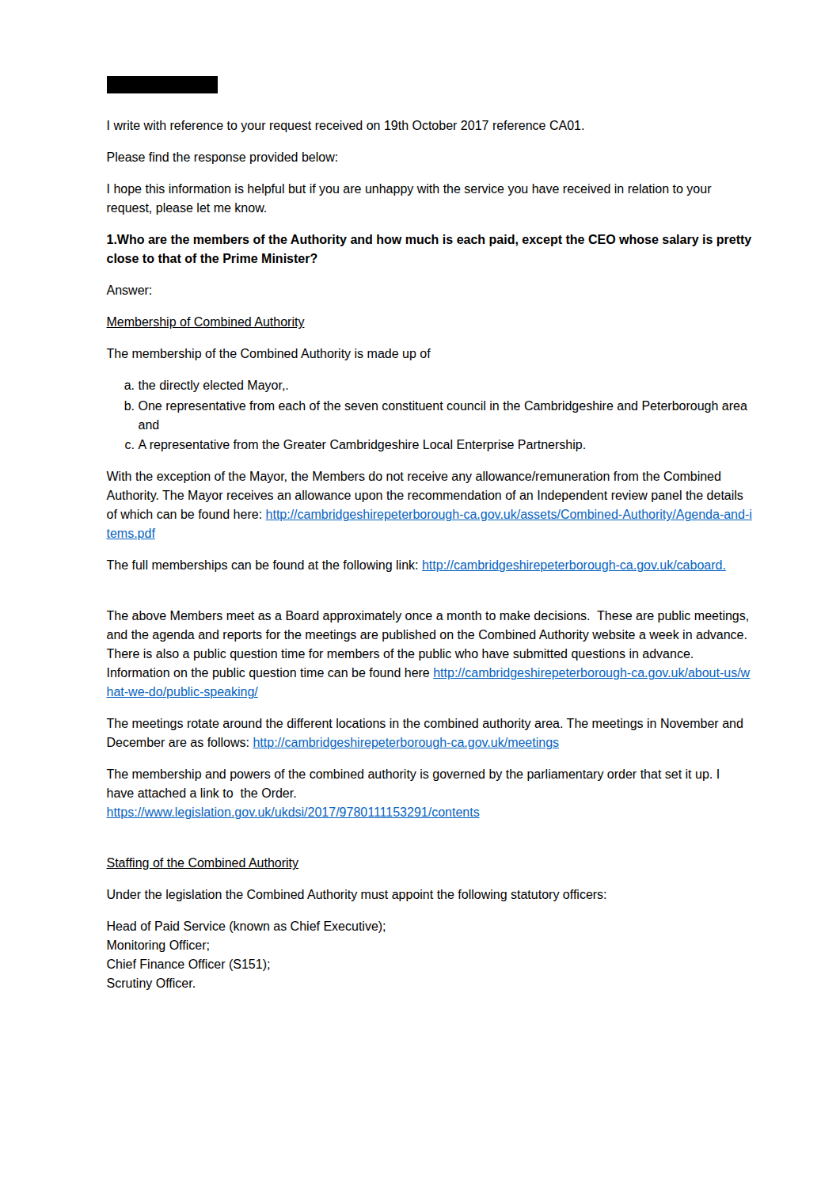I write with reference to your request received on 19th October 2017 reference CA01.
Please find the response provided below:
I hope this information is helpful but if you are unhappy with the service you have received in relation to your request, please let me know.
1.Who are the members of the Authority and how much is each paid, except the CEO whose salary is pretty close to that of the Prime Minister?
Answer:
Membership of Combined Authority
The membership of the Combined Authority is made up of
the directly elected Mayor,.
One representative from each of the seven constituent council in the Cambridgeshire and Peterborough area and
A representative from the Greater Cambridgeshire Local Enterprise Partnership.
With the exception of the Mayor, the Members do not receive any allowance/remuneration from the Combined Authority. The Mayor receives an allowance upon the recommendation of an Independent review panel the details of which can be found here: http://cambridgeshirepeterborough-ca.gov.uk/assets/Combined-Authority/Agenda-and-items.pdf
The full memberships can be found at the following link: http://cambridgeshirepeterborough-ca.gov.uk/caboard.
The above Members meet as a Board approximately once a month to make decisions. These are public meetings, and the agenda and reports for the meetings are published on the Combined Authority website a week in advance. There is also a public question time for members of the public who have submitted questions in advance. Information on the public question time can be found here http://cambridgeshirepeterborough-ca.gov.uk/about-us/what-we-do/public-speaking/
The meetings rotate around the different locations in the combined authority area. The meetings in November and December are as follows: http://cambridgeshirepeterborough-ca.gov.uk/meetings
The membership and powers of the combined authority is governed by the parliamentary order that set it up. I have attached a link to the Order.
https://www.legislation.gov.uk/ukdsi/2017/9780111153291/contents
Staffing of the Combined Authority
Under the legislation the Combined Authority must appoint the following statutory officers:
Head of Paid Service (known as Chief Executive);
Monitoring Officer;
Chief Finance Officer (S151);
Scrutiny Officer.